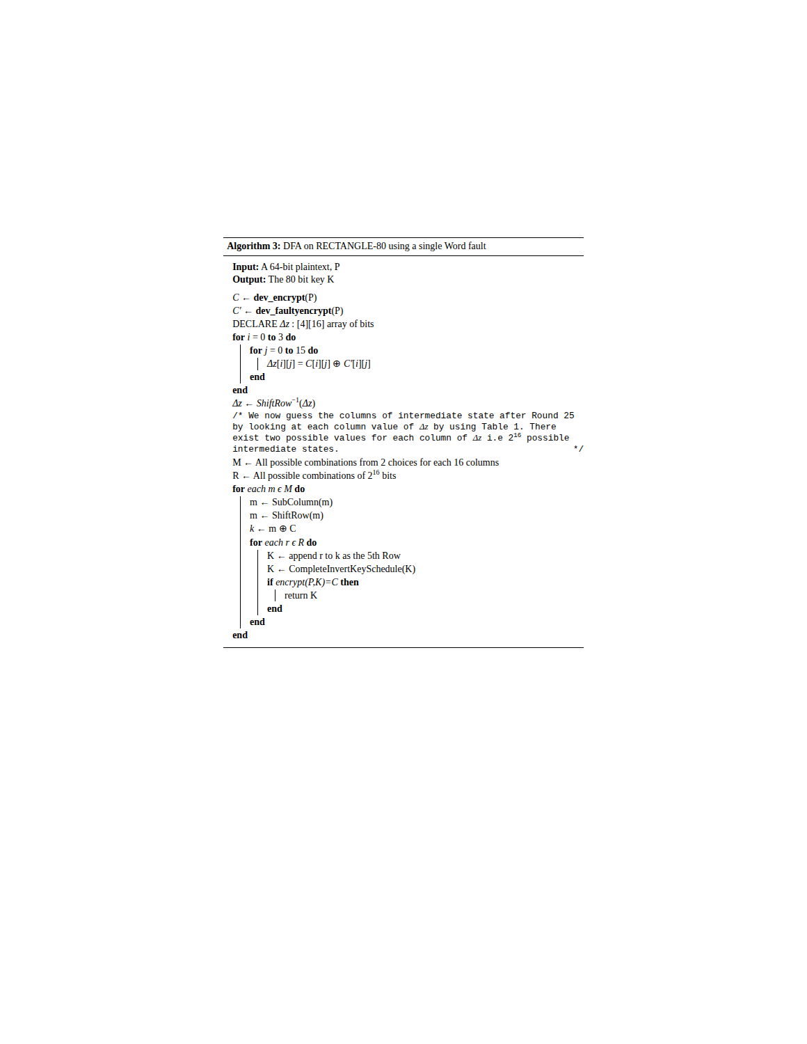Algorithm 3: DFA on RECTANGLE-80 using a single Word fault
Input: A 64-bit plaintext, P
Output: The 80 bit key K
C ← dev_encrypt(P)
C′ ← dev_faultyencrypt(P)
DECLARE Δz : [4][16] array of bits
for i = 0 to 3 do
for j = 0 to 15 do
Δz[i][j] = C[i][j] ⊕ C′[i][j]
end
end
Δz ← ShiftRow−1(Δz)
/* We now guess the columns of intermediate state after Round 25 by looking at each column value of Δz by using Table 1. There exist two possible values for each column of Δz i.e 216 possible intermediate states. */
M ← All possible combinations from 2 choices for each 16 columns
R ← All possible combinations of 216 bits
for each m ϵ M do
m ← SubColumn(m)
m ← ShiftRow(m)
k ← m ⊕ C
for each r ϵ R do
K ← append r to k as the 5th Row
K ← CompleteInvertKeySchedule(K)
if encrypt(P,K)=C then
return K
end
end
end